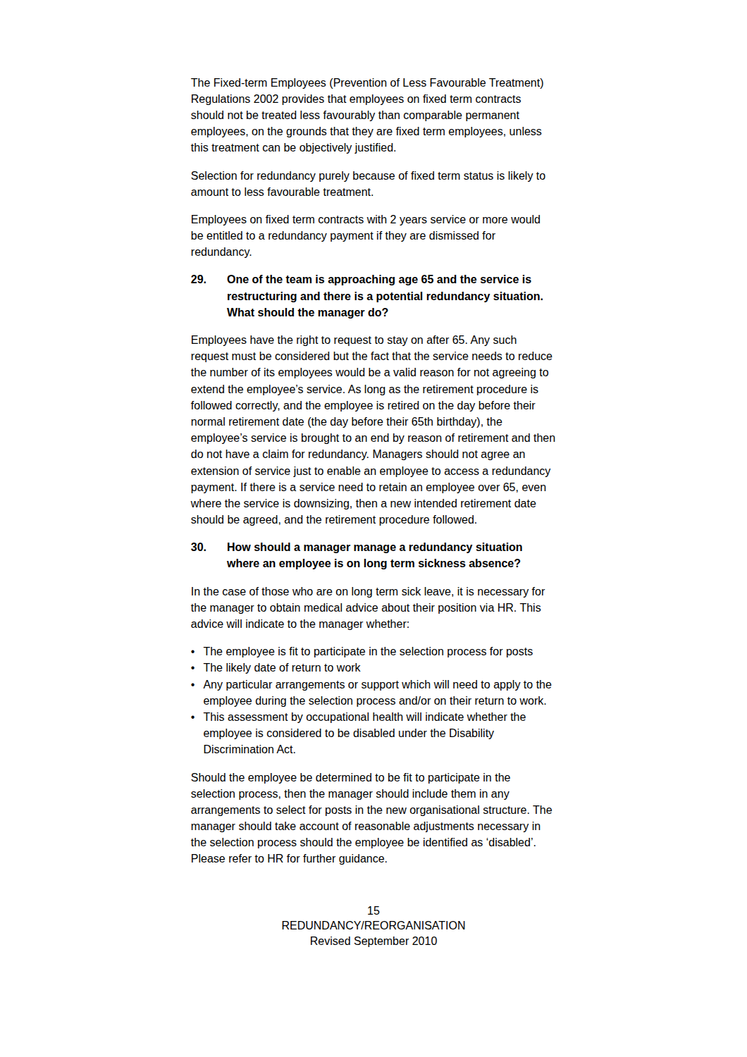The Fixed-term Employees (Prevention of Less Favourable Treatment) Regulations 2002 provides that employees on fixed term contracts should not be treated less favourably than comparable permanent employees, on the grounds that they are fixed term employees, unless this treatment can be objectively justified.
Selection for redundancy purely because of fixed term status is likely to amount to less favourable treatment.
Employees on fixed term contracts with 2 years service or more would be entitled to a redundancy payment if they are dismissed for redundancy.
29. One of the team is approaching age 65 and the service is restructuring and there is a potential redundancy situation. What should the manager do?
Employees have the right to request to stay on after 65. Any such request must be considered but the fact that the service needs to reduce the number of its employees would be a valid reason for not agreeing to extend the employee’s service. As long as the retirement procedure is followed correctly, and the employee is retired on the day before their normal retirement date (the day before their 65th birthday), the employee’s service is brought to an end by reason of retirement and then do not have a claim for redundancy. Managers should not agree an extension of service just to enable an employee to access a redundancy payment. If there is a service need to retain an employee over 65, even where the service is downsizing, then a new intended retirement date should be agreed, and the retirement procedure followed.
30. How should a manager manage a redundancy situation where an employee is on long term sickness absence?
In the case of those who are on long term sick leave, it is necessary for the manager to obtain medical advice about their position via HR. This advice will indicate to the manager whether:
The employee is fit to participate in the selection process for posts
The likely date of return to work
Any particular arrangements or support which will need to apply to the employee during the selection process and/or on their return to work.
This assessment by occupational health will indicate whether the employee is considered to be disabled under the Disability Discrimination Act.
Should the employee be determined to be fit to participate in the selection process, then the manager should include them in any arrangements to select for posts in the new organisational structure. The manager should take account of reasonable adjustments necessary in the selection process should the employee be identified as ‘disabled’. Please refer to HR for further guidance.
15
REDUNDANCY/REORGANISATION
Revised September 2010